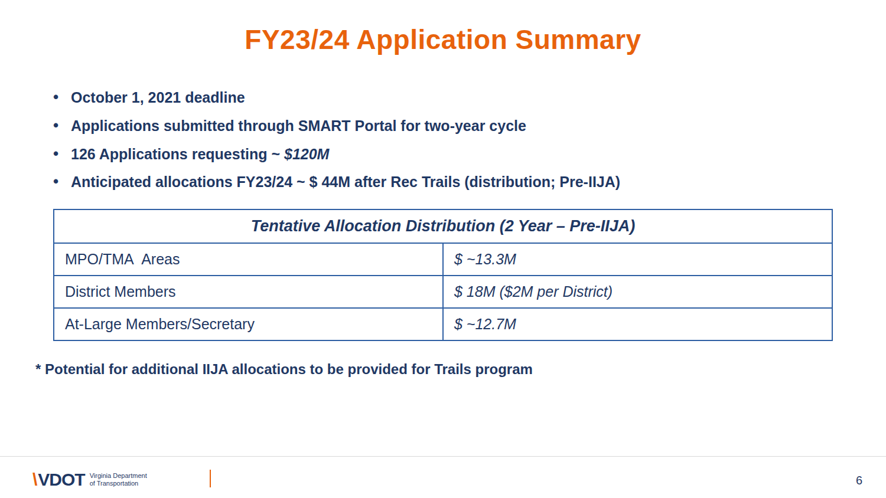FY23/24 Application Summary
October 1, 2021 deadline
Applications submitted through SMART Portal for two-year cycle
126 Applications requesting ~ $120M
Anticipated allocations FY23/24 ~ $ 44M after Rec Trails (distribution; Pre-IIJA)
| Tentative Allocation Distribution (2 Year – Pre-IIJA) |
| --- |
| MPO/TMA Areas | $ ~13.3M |
| District Members | $ 18M ($2M per District) |
| At-Large Members/Secretary | $ ~12.7M |
* Potential for additional IIJA allocations to be provided for Trails program
\VDOT Virginia Department
of Transportation
6